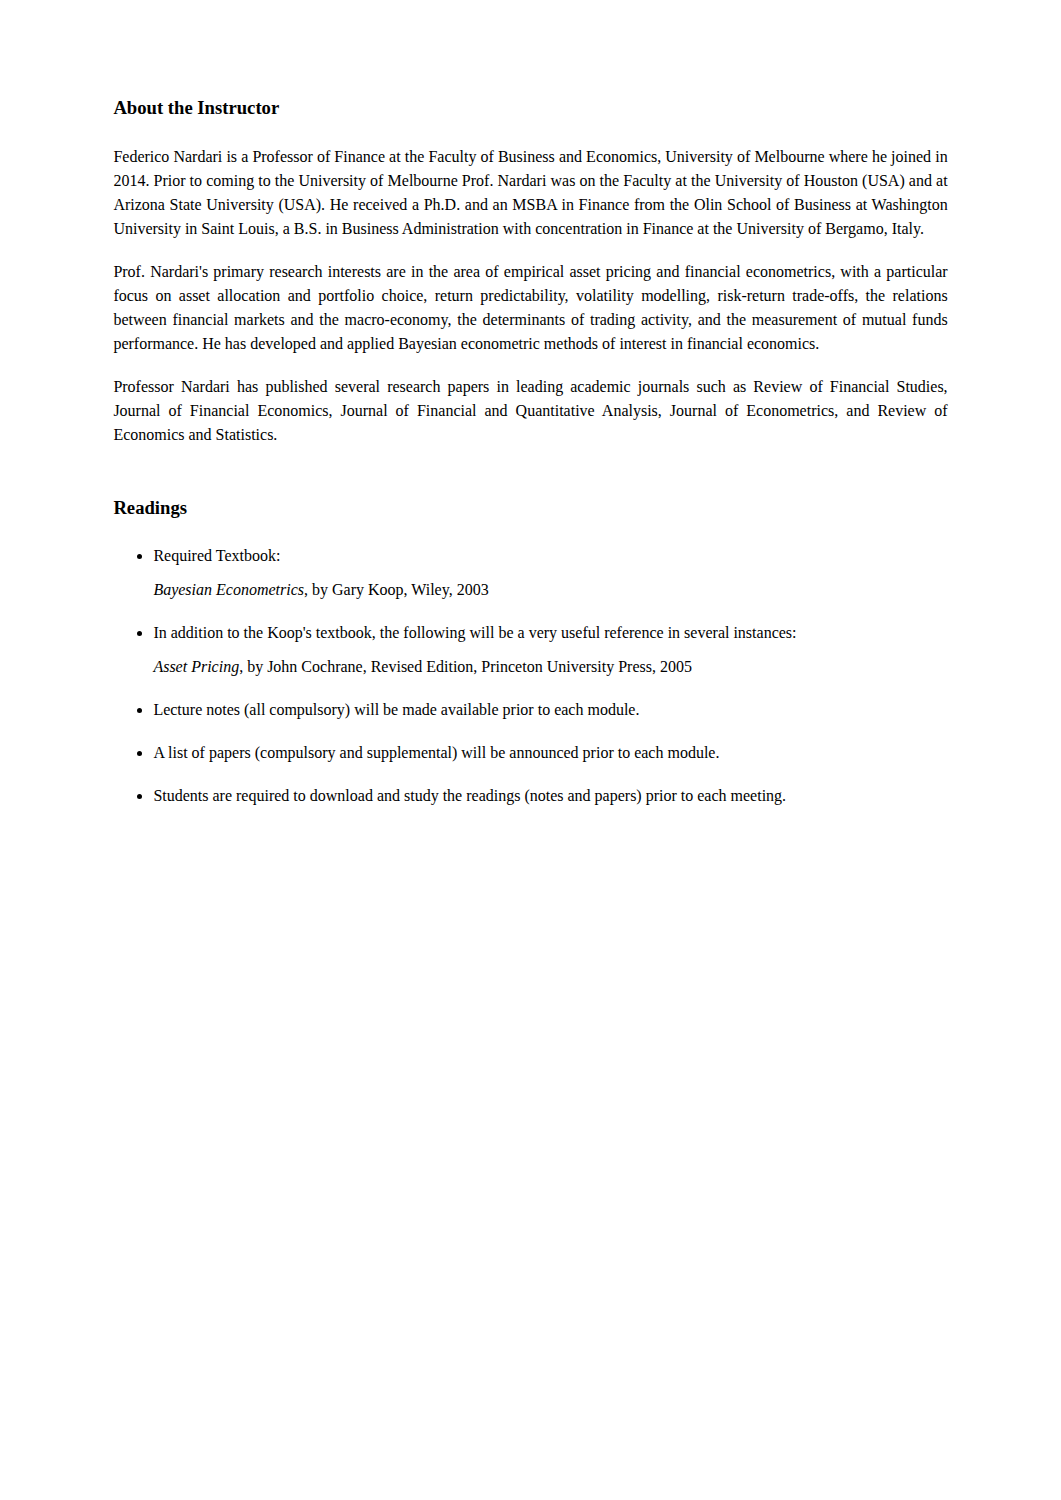About the Instructor
Federico Nardari is a Professor of Finance at the Faculty of Business and Economics, University of Melbourne where he joined in 2014. Prior to coming to the University of Melbourne Prof. Nardari was on the Faculty at the University of Houston (USA) and at Arizona State University (USA). He received a Ph.D. and an MSBA in Finance from the Olin School of Business at Washington University in Saint Louis, a B.S. in Business Administration with concentration in Finance at the University of Bergamo, Italy.
Prof. Nardari's primary research interests are in the area of empirical asset pricing and financial econometrics, with a particular focus on asset allocation and portfolio choice, return predictability, volatility modelling, risk-return trade-offs, the relations between financial markets and the macro-economy, the determinants of trading activity, and the measurement of mutual funds performance. He has developed and applied Bayesian econometric methods of interest in financial economics.
Professor Nardari has published several research papers in leading academic journals such as Review of Financial Studies, Journal of Financial Economics, Journal of Financial and Quantitative Analysis, Journal of Econometrics, and Review of Economics and Statistics.
Readings
Required Textbook:
Bayesian Econometrics, by Gary Koop, Wiley, 2003
In addition to the Koop's textbook, the following will be a very useful reference in several instances:
Asset Pricing, by John Cochrane, Revised Edition, Princeton University Press, 2005
Lecture notes (all compulsory) will be made available prior to each module.
A list of papers (compulsory and supplemental) will be announced prior to each module.
Students are required to download and study the readings (notes and papers) prior to each meeting.